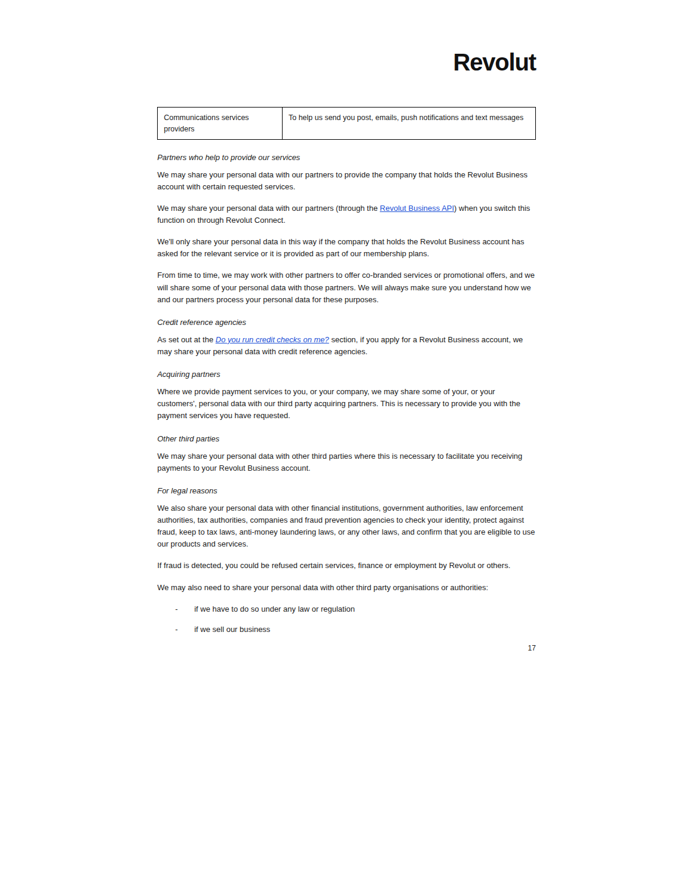Revolut
| Communications services providers | To help us send you post, emails, push notifications and text messages |
Partners who help to provide our services
We may share your personal data with our partners to provide the company that holds the Revolut Business account with certain requested services.
We may share your personal data with our partners (through the Revolut Business API) when you switch this function on through Revolut Connect.
We'll only share your personal data in this way if the company that holds the Revolut Business account has asked for the relevant service or it is provided as part of our membership plans.
From time to time, we may work with other partners to offer co-branded services or promotional offers, and we will share some of your personal data with those partners. We will always make sure you understand how we and our partners process your personal data for these purposes.
Credit reference agencies
As set out at the Do you run credit checks on me? section, if you apply for a Revolut Business account, we may share your personal data with credit reference agencies.
Acquiring partners
Where we provide payment services to you, or your company, we may share some of your, or your customers', personal data with our third party acquiring partners. This is necessary to provide you with the payment services you have requested.
Other third parties
We may share your personal data with other third parties where this is necessary to facilitate you receiving payments to your Revolut Business account.
For legal reasons
We also share your personal data with other financial institutions, government authorities, law enforcement authorities, tax authorities, companies and fraud prevention agencies to check your identity, protect against fraud, keep to tax laws, anti-money laundering laws, or any other laws, and confirm that you are eligible to use our products and services.
If fraud is detected, you could be refused certain services, finance or employment by Revolut or others.
We may also need to share your personal data with other third party organisations or authorities:
if we have to do so under any law or regulation
if we sell our business
17